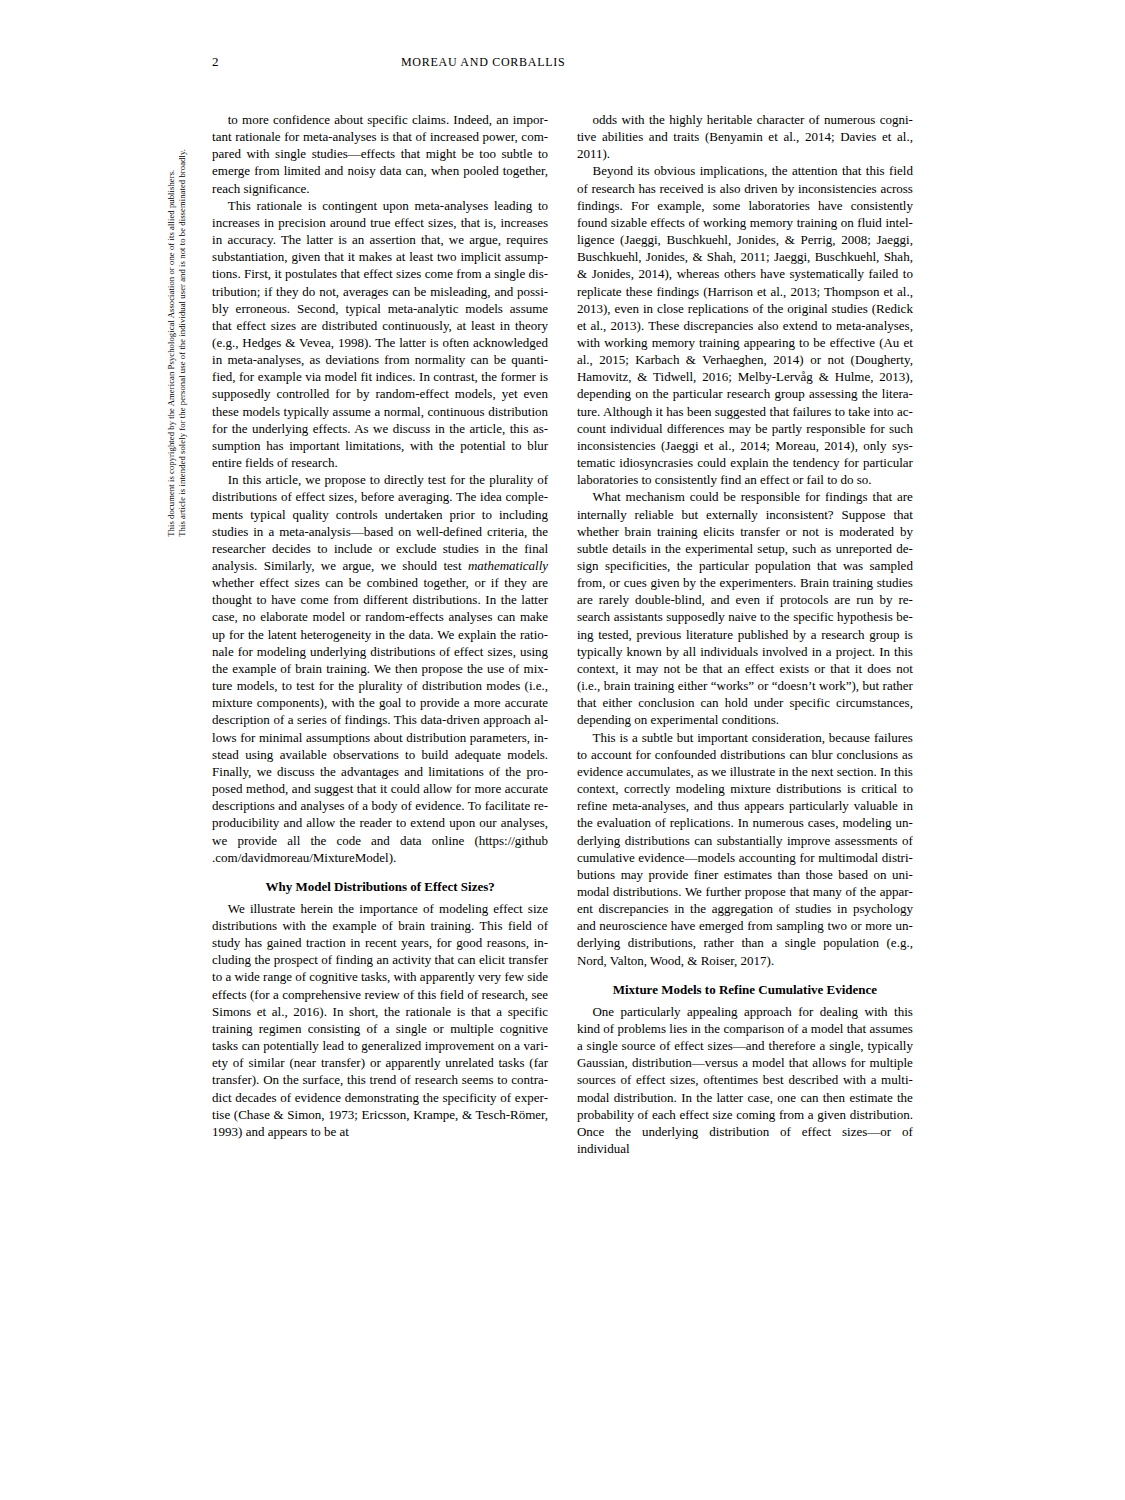2 MOREAU AND CORBALLIS
This document is copyrighted by the American Psychological Association or one of its allied publishers.
This article is intended solely for the personal use of the individual user and is not to be disseminated broadly.
to more confidence about specific claims. Indeed, an important rationale for meta-analyses is that of increased power, compared with single studies—effects that might be too subtle to emerge from limited and noisy data can, when pooled together, reach significance.
This rationale is contingent upon meta-analyses leading to increases in precision around true effect sizes, that is, increases in accuracy. The latter is an assertion that, we argue, requires substantiation, given that it makes at least two implicit assumptions. First, it postulates that effect sizes come from a single distribution; if they do not, averages can be misleading, and possibly erroneous. Second, typical meta-analytic models assume that effect sizes are distributed continuously, at least in theory (e.g., Hedges & Vevea, 1998). The latter is often acknowledged in meta-analyses, as deviations from normality can be quantified, for example via model fit indices. In contrast, the former is supposedly controlled for by random-effect models, yet even these models typically assume a normal, continuous distribution for the underlying effects. As we discuss in the article, this assumption has important limitations, with the potential to blur entire fields of research.
In this article, we propose to directly test for the plurality of distributions of effect sizes, before averaging. The idea complements typical quality controls undertaken prior to including studies in a meta-analysis—based on well-defined criteria, the researcher decides to include or exclude studies in the final analysis. Similarly, we argue, we should test mathematically whether effect sizes can be combined together, or if they are thought to have come from different distributions. In the latter case, no elaborate model or random-effects analyses can make up for the latent heterogeneity in the data. We explain the rationale for modeling underlying distributions of effect sizes, using the example of brain training. We then propose the use of mixture models, to test for the plurality of distribution modes (i.e., mixture components), with the goal to provide a more accurate description of a series of findings. This data-driven approach allows for minimal assumptions about distribution parameters, instead using available observations to build adequate models. Finally, we discuss the advantages and limitations of the proposed method, and suggest that it could allow for more accurate descriptions and analyses of a body of evidence. To facilitate reproducibility and allow the reader to extend upon our analyses, we provide all the code and data online (https://github .com/davidmoreau/MixtureModel).
Why Model Distributions of Effect Sizes?
We illustrate herein the importance of modeling effect size distributions with the example of brain training. This field of study has gained traction in recent years, for good reasons, including the prospect of finding an activity that can elicit transfer to a wide range of cognitive tasks, with apparently very few side effects (for a comprehensive review of this field of research, see Simons et al., 2016). In short, the rationale is that a specific training regimen consisting of a single or multiple cognitive tasks can potentially lead to generalized improvement on a variety of similar (near transfer) or apparently unrelated tasks (far transfer). On the surface, this trend of research seems to contradict decades of evidence demonstrating the specificity of expertise (Chase & Simon, 1973; Ericsson, Krampe, & Tesch-Römer, 1993) and appears to be at
odds with the highly heritable character of numerous cognitive abilities and traits (Benyamin et al., 2014; Davies et al., 2011).
Beyond its obvious implications, the attention that this field of research has received is also driven by inconsistencies across findings. For example, some laboratories have consistently found sizable effects of working memory training on fluid intelligence (Jaeggi, Buschkuehl, Jonides, & Perrig, 2008; Jaeggi, Buschkuehl, Jonides, & Shah, 2011; Jaeggi, Buschkuehl, Shah, & Jonides, 2014), whereas others have systematically failed to replicate these findings (Harrison et al., 2013; Thompson et al., 2013), even in close replications of the original studies (Redick et al., 2013). These discrepancies also extend to meta-analyses, with working memory training appearing to be effective (Au et al., 2015; Karbach & Verhaeghen, 2014) or not (Dougherty, Hamovitz, & Tidwell, 2016; Melby-Lervåg & Hulme, 2013), depending on the particular research group assessing the literature. Although it has been suggested that failures to take into account individual differences may be partly responsible for such inconsistencies (Jaeggi et al., 2014; Moreau, 2014), only systematic idiosyncrasies could explain the tendency for particular laboratories to consistently find an effect or fail to do so.
What mechanism could be responsible for findings that are internally reliable but externally inconsistent? Suppose that whether brain training elicits transfer or not is moderated by subtle details in the experimental setup, such as unreported design specificities, the particular population that was sampled from, or cues given by the experimenters. Brain training studies are rarely double-blind, and even if protocols are run by research assistants supposedly naive to the specific hypothesis being tested, previous literature published by a research group is typically known by all individuals involved in a project. In this context, it may not be that an effect exists or that it does not (i.e., brain training either “works” or “doesn’t work”), but rather that either conclusion can hold under specific circumstances, depending on experimental conditions.
This is a subtle but important consideration, because failures to account for confounded distributions can blur conclusions as evidence accumulates, as we illustrate in the next section. In this context, correctly modeling mixture distributions is critical to refine meta-analyses, and thus appears particularly valuable in the evaluation of replications. In numerous cases, modeling underlying distributions can substantially improve assessments of cumulative evidence—models accounting for multimodal distributions may provide finer estimates than those based on unimodal distributions. We further propose that many of the apparent discrepancies in the aggregation of studies in psychology and neuroscience have emerged from sampling two or more underlying distributions, rather than a single population (e.g., Nord, Valton, Wood, & Roiser, 2017).
Mixture Models to Refine Cumulative Evidence
One particularly appealing approach for dealing with this kind of problems lies in the comparison of a model that assumes a single source of effect sizes—and therefore a single, typically Gaussian, distribution—versus a model that allows for multiple sources of effect sizes, oftentimes best described with a multimodal distribution. In the latter case, one can then estimate the probability of each effect size coming from a given distribution. Once the underlying distribution of effect sizes—or of individual